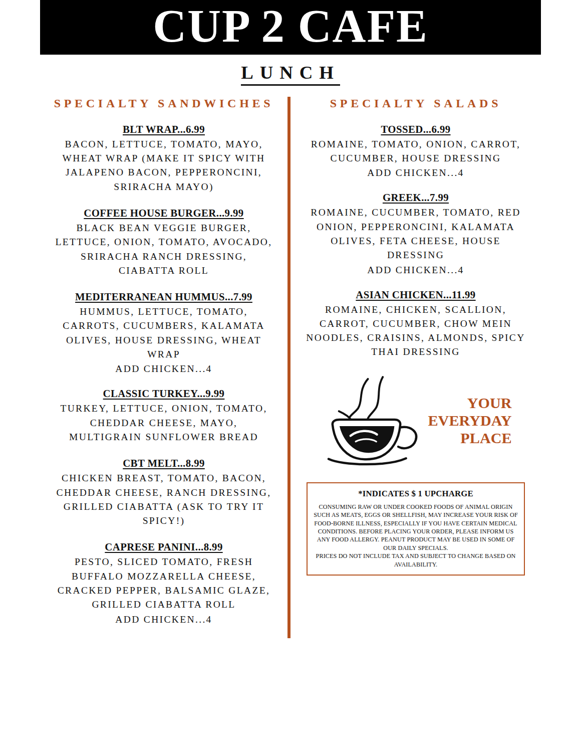CUP 2 CAFE
LUNCH
Specialty Sandwiches
BLT Wrap...6.99
Bacon, lettuce, tomato, mayo, wheat wrap (make it spicy with jalapeno bacon, pepperoncini, sriracha mayo)
Coffee House Burger...9.99
Black bean veggie burger, lettuce, onion, tomato, avocado, sriracha ranch dressing, ciabatta roll
Mediterranean Hummus...7.99
Hummus, lettuce, tomato, carrots, cucumbers, kalamata olives, house dressing, wheat wrap
Add chicken...4
Classic Turkey...9.99
Turkey, lettuce, onion, tomato, cheddar cheese, mayo, multigrain sunflower bread
CBT Melt...8.99
Chicken breast, tomato, bacon, cheddar cheese, ranch dressing, grilled ciabatta (ask to try it spicy!)
Caprese Panini...8.99
Pesto, sliced tomato, fresh buffalo mozzarella cheese, cracked pepper, balsamic glaze, grilled ciabatta roll
Add chicken...4
Specialty Salads
Tossed...6.99
Romaine, tomato, onion, carrot, cucumber, house dressing
Add chicken...4
Greek...7.99
Romaine, cucumber, tomato, red onion, pepperoncini, kalamata olives, feta cheese, house dressing
Add chicken...4
Asian Chicken...11.99
Romaine, chicken, scallion, carrot, cucumber, chow mein noodles, craisins, almonds, spicy thai dressing
Your
Everyday
Place
*Indicates $ 1 Upcharge
Consuming raw or under cooked foods of animal origin such as meats, eggs or shellfish, may increase your risk of food-borne illness, especially if you have certain medical conditions. Before placing your order, please inform us any food allergy. Peanut product may be used in some of our daily specials.
Prices do not include tax and subject to change based on availability.